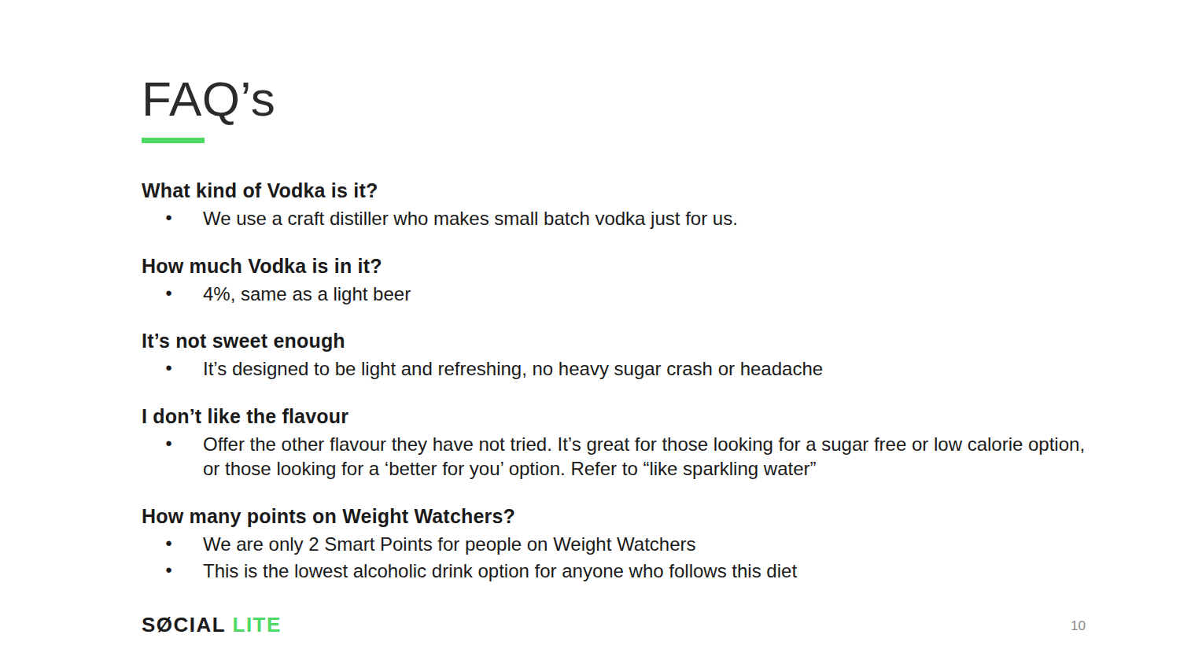FAQ’s
What kind of Vodka is it?
We use a craft distiller who makes small batch vodka just for us.
How much Vodka is in it?
4%, same as a light beer
It’s not sweet enough
It’s designed to be light and refreshing, no heavy sugar crash or headache
I don’t like the flavour
Offer the other flavour they have not tried. It’s great for those looking for a sugar free or low calorie option, or those looking for a ‘better for you’ option. Refer to “like sparkling water”
How many points on Weight Watchers?
We are only 2 Smart Points for people on Weight Watchers
This is the lowest alcoholic drink option for anyone who follows this diet
SØCIAL LITE
10